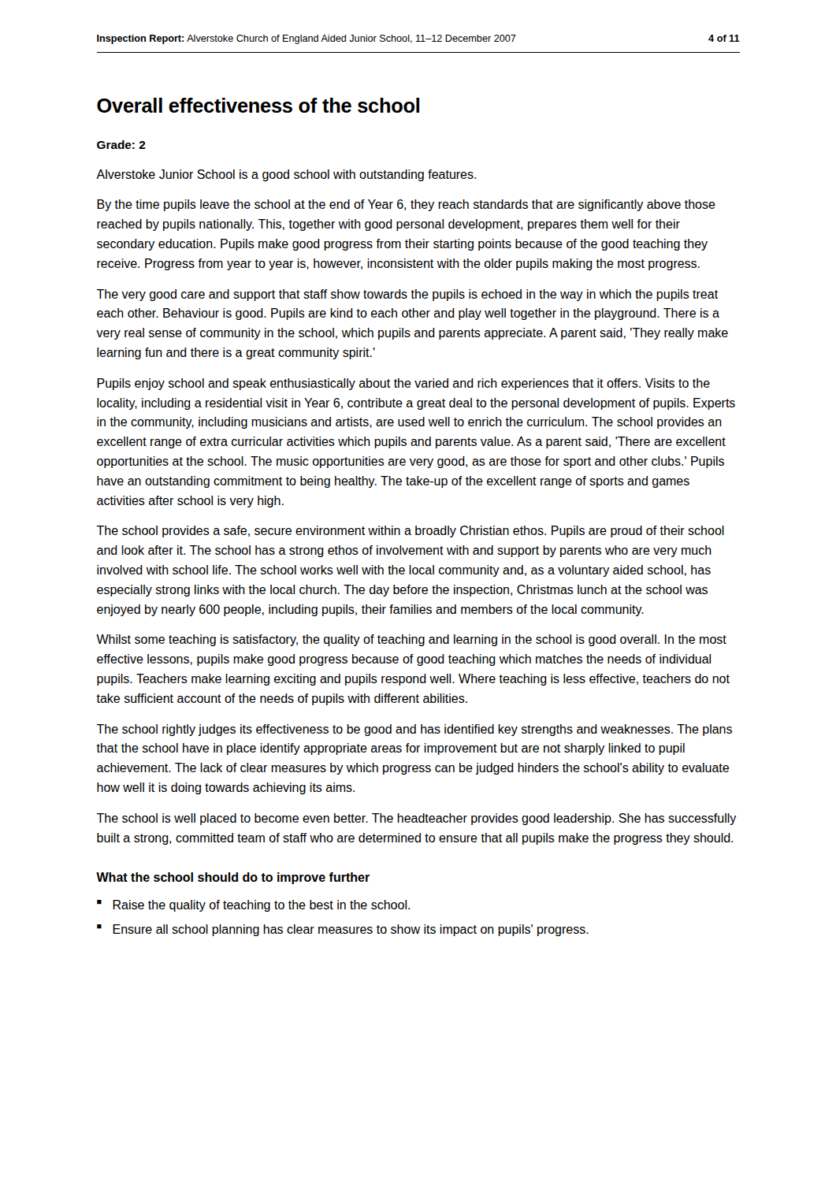Inspection Report: Alverstoke Church of England Aided Junior School, 11–12 December 2007
4 of 11
Overall effectiveness of the school
Grade: 2
Alverstoke Junior School is a good school with outstanding features.
By the time pupils leave the school at the end of Year 6, they reach standards that are significantly above those reached by pupils nationally. This, together with good personal development, prepares them well for their secondary education. Pupils make good progress from their starting points because of the good teaching they receive. Progress from year to year is, however, inconsistent with the older pupils making the most progress.
The very good care and support that staff show towards the pupils is echoed in the way in which the pupils treat each other. Behaviour is good. Pupils are kind to each other and play well together in the playground. There is a very real sense of community in the school, which pupils and parents appreciate. A parent said, 'They really make learning fun and there is a great community spirit.'
Pupils enjoy school and speak enthusiastically about the varied and rich experiences that it offers. Visits to the locality, including a residential visit in Year 6, contribute a great deal to the personal development of pupils. Experts in the community, including musicians and artists, are used well to enrich the curriculum. The school provides an excellent range of extra curricular activities which pupils and parents value. As a parent said, 'There are excellent opportunities at the school. The music opportunities are very good, as are those for sport and other clubs.' Pupils have an outstanding commitment to being healthy. The take-up of the excellent range of sports and games activities after school is very high.
The school provides a safe, secure environment within a broadly Christian ethos. Pupils are proud of their school and look after it. The school has a strong ethos of involvement with and support by parents who are very much involved with school life. The school works well with the local community and, as a voluntary aided school, has especially strong links with the local church. The day before the inspection, Christmas lunch at the school was enjoyed by nearly 600 people, including pupils, their families and members of the local community.
Whilst some teaching is satisfactory, the quality of teaching and learning in the school is good overall. In the most effective lessons, pupils make good progress because of good teaching which matches the needs of individual pupils. Teachers make learning exciting and pupils respond well. Where teaching is less effective, teachers do not take sufficient account of the needs of pupils with different abilities.
The school rightly judges its effectiveness to be good and has identified key strengths and weaknesses. The plans that the school have in place identify appropriate areas for improvement but are not sharply linked to pupil achievement. The lack of clear measures by which progress can be judged hinders the school's ability to evaluate how well it is doing towards achieving its aims.
The school is well placed to become even better. The headteacher provides good leadership. She has successfully built a strong, committed team of staff who are determined to ensure that all pupils make the progress they should.
What the school should do to improve further
Raise the quality of teaching to the best in the school.
Ensure all school planning has clear measures to show its impact on pupils' progress.